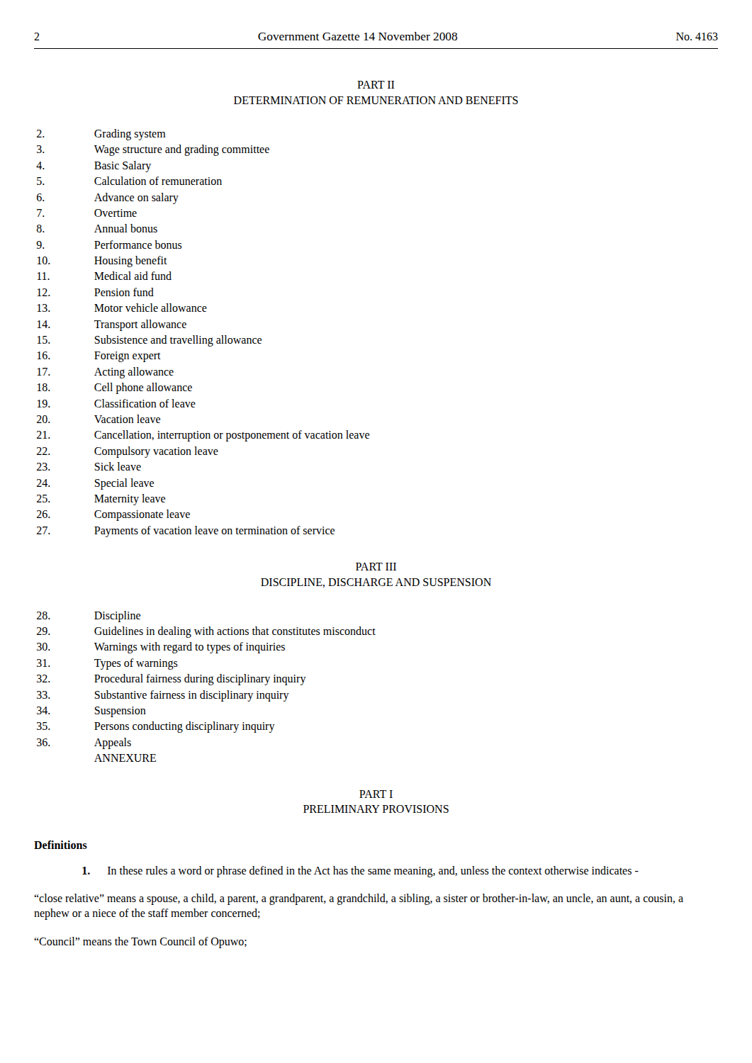2 Government Gazette 14 November 2008 No. 4163
PART II DETERMINATION OF REMUNERATION AND BENEFITS
| 2. | Grading system |
| 3. | Wage structure and grading committee |
| 4. | Basic Salary |
| 5. | Calculation of remuneration |
| 6. | Advance on salary |
| 7. | Overtime |
| 8. | Annual bonus |
| 9. | Performance bonus |
| 10. | Housing benefit |
| 11. | Medical aid fund |
| 12. | Pension fund |
| 13. | Motor vehicle allowance |
| 14. | Transport allowance |
| 15. | Subsistence and travelling allowance |
| 16. | Foreign expert |
| 17. | Acting allowance |
| 18. | Cell phone allowance |
| 19. | Classification of leave |
| 20. | Vacation leave |
| 21. | Cancellation, interruption or postponement of vacation leave |
| 22. | Compulsory vacation leave |
| 23. | Sick leave |
| 24. | Special leave |
| 25. | Maternity leave |
| 26. | Compassionate leave |
| 27. | Payments of vacation leave on termination of service |
PART III DISCIPLINE, DISCHARGE AND SUSPENSION
| 28. | Discipline |
| 29. | Guidelines in dealing with actions that constitutes misconduct |
| 30. | Warnings with regard to types of inquiries |
| 31. | Types of warnings |
| 32. | Procedural fairness during disciplinary inquiry |
| 33. | Substantive fairness in disciplinary inquiry |
| 34. | Suspension |
| 35. | Persons conducting disciplinary inquiry |
| 36. | Appeals |
ANNEXURE
PART I PRELIMINARY PROVISIONS
Definitions
1. In these rules a word or phrase defined in the Act has the same meaning, and, unless the context otherwise indicates -
“close relative” means a spouse, a child, a parent, a grandparent, a grandchild, a sibling, a sister or brother-in-law, an uncle, an aunt, a cousin, a nephew or a niece of the staff member concerned;
“Council” means the Town Council of Opuwo;